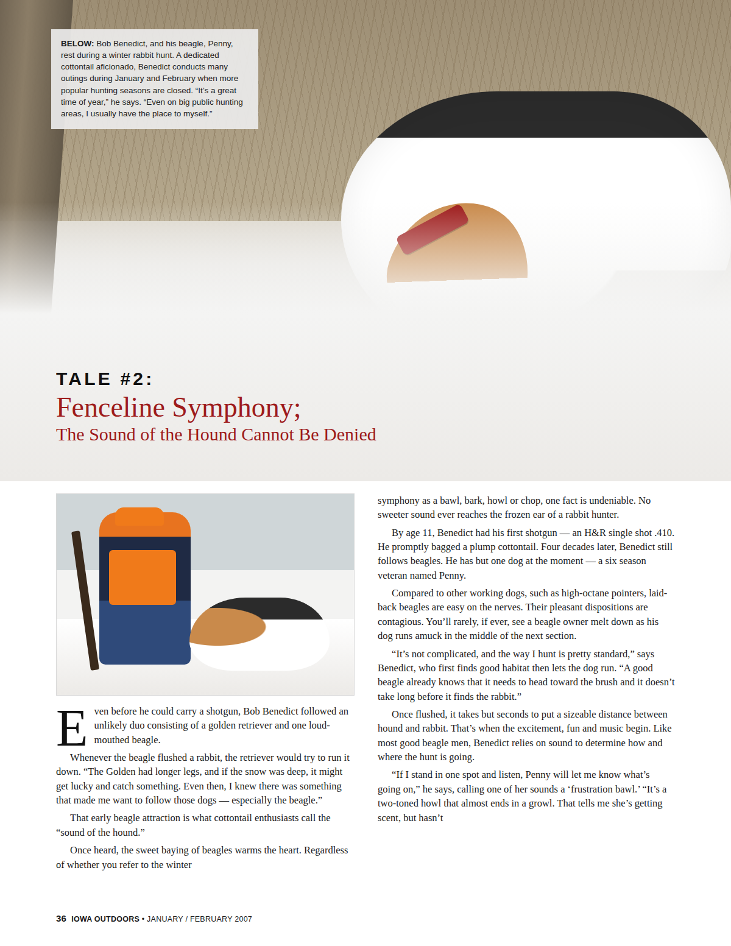BELOW: Bob Benedict, and his beagle, Penny, rest during a winter rabbit hunt. A dedicated cottontail aficionado, Benedict conducts many outings during January and February when more popular hunting seasons are closed. “It’s a great time of year,” he says. “Even on big public hunting areas, I usually have the place to myself.”
TALE #2:
Fenceline Symphony;
The Sound of the Hound Cannot Be Denied
Even before he could carry a shotgun, Bob Benedict followed an unlikely duo consisting of a golden retriever and one loud-mouthed beagle.
Whenever the beagle flushed a rabbit, the retriever would try to run it down. “The Golden had longer legs, and if the snow was deep, it might get lucky and catch something. Even then, I knew there was something that made me want to follow those dogs — especially the beagle.”
That early beagle attraction is what cottontail enthusiasts call the “sound of the hound.”
Once heard, the sweet baying of beagles warms the heart. Regardless of whether you refer to the winter
symphony as a bawl, bark, howl or chop, one fact is undeniable. No sweeter sound ever reaches the frozen ear of a rabbit hunter.
By age 11, Benedict had his first shotgun — an H&R single shot .410. He promptly bagged a plump cottontail. Four decades later, Benedict still follows beagles. He has but one dog at the moment — a six season veteran named Penny.
Compared to other working dogs, such as high-octane pointers, laid-back beagles are easy on the nerves. Their pleasant dispositions are contagious. You’ll rarely, if ever, see a beagle owner melt down as his dog runs amuck in the middle of the next section.
“It’s not complicated, and the way I hunt is pretty standard,” says Benedict, who first finds good habitat then lets the dog run. “A good beagle already knows that it needs to head toward the brush and it doesn’t take long before it finds the rabbit.”
Once flushed, it takes but seconds to put a sizeable distance between hound and rabbit. That’s when the excitement, fun and music begin. Like most good beagle men, Benedict relies on sound to determine how and where the hunt is going.
“If I stand in one spot and listen, Penny will let me know what’s going on,” he says, calling one of her sounds a ‘frustration bawl.’ “It’s a two-toned howl that almost ends in a growl. That tells me she’s getting scent, but hasn’t
36 IOWA OUTDOORS • JANUARY / FEBRUARY 2007